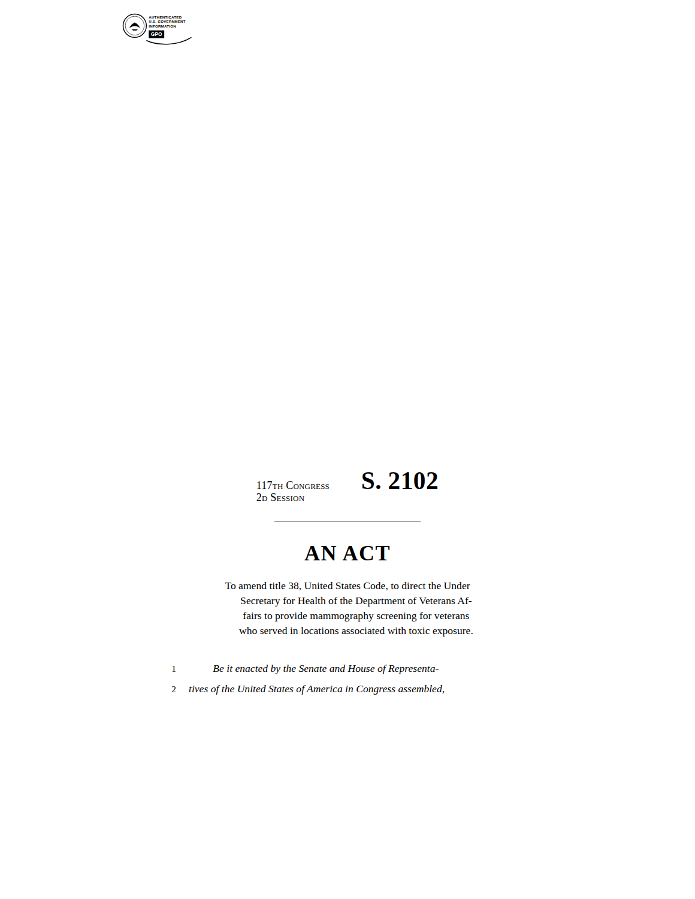Authenticated U.S. Government Information — GPO AUTHENTICATED U.S. GOVERNMENT INFORMATION GPO
117th Congress
2d Session
S. 2102
AN ACT
To amend title 38, United States Code, to direct the Under Secretary for Health of the Department of Veterans Af- fairs to provide mammography screening for veterans who served in locations associated with toxic exposure.
1
Be it enacted by the Senate and House of Representa-
2
tives of the United States of America in Congress assembled,